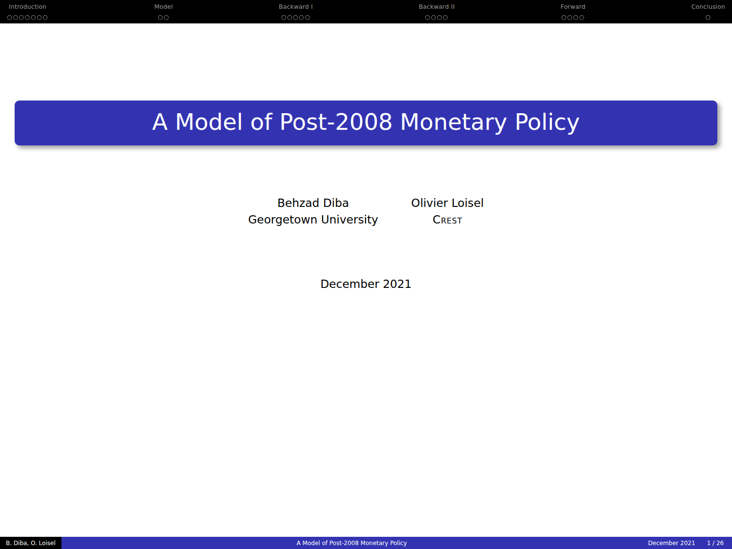Introduction ○○○○○○○
Model ○○
Backward I ○○○○○
Backward II ○○○○
Forward ○○○○
Conclusion ○
A Model of Post-2008 Monetary Policy
Behzad Diba
Georgetown University
Olivier Loisel
Crest
December 2021
B. Diba, O. Loisel
A Model of Post-2008 Monetary Policy
December 2021
1 / 26